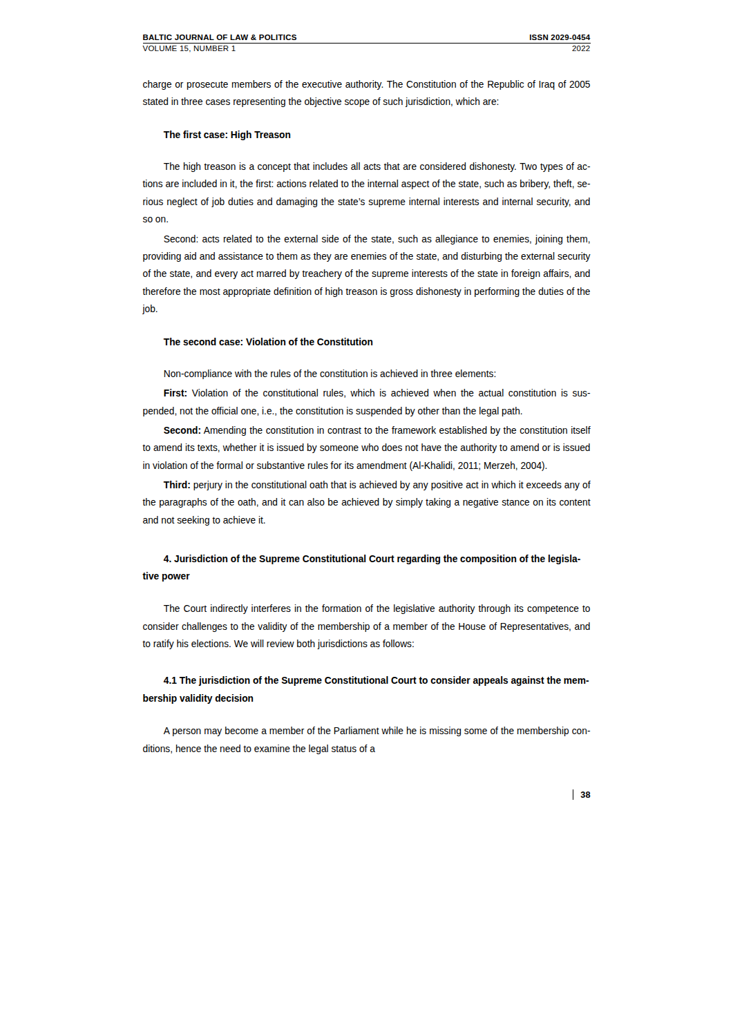BALTIC JOURNAL OF LAW & POLITICS ISSN 2029-0454
VOLUME 15, NUMBER 1 2022
charge or prosecute members of the executive authority. The Constitution of the Republic of Iraq of 2005 stated in three cases representing the objective scope of such jurisdiction, which are:
The first case: High Treason
The high treason is a concept that includes all acts that are considered dishonesty. Two types of actions are included in it, the first: actions related to the internal aspect of the state, such as bribery, theft, serious neglect of job duties and damaging the state’s supreme internal interests and internal security, and so on.
Second: acts related to the external side of the state, such as allegiance to enemies, joining them, providing aid and assistance to them as they are enemies of the state, and disturbing the external security of the state, and every act marred by treachery of the supreme interests of the state in foreign affairs, and therefore the most appropriate definition of high treason is gross dishonesty in performing the duties of the job.
The second case: Violation of the Constitution
Non-compliance with the rules of the constitution is achieved in three elements:
First: Violation of the constitutional rules, which is achieved when the actual constitution is suspended, not the official one, i.e., the constitution is suspended by other than the legal path.
Second: Amending the constitution in contrast to the framework established by the constitution itself to amend its texts, whether it is issued by someone who does not have the authority to amend or is issued in violation of the formal or substantive rules for its amendment (Al-Khalidi, 2011; Merzeh, 2004).
Third: perjury in the constitutional oath that is achieved by any positive act in which it exceeds any of the paragraphs of the oath, and it can also be achieved by simply taking a negative stance on its content and not seeking to achieve it.
4. Jurisdiction of the Supreme Constitutional Court regarding the composition of the legislative power
The Court indirectly interferes in the formation of the legislative authority through its competence to consider challenges to the validity of the membership of a member of the House of Representatives, and to ratify his elections. We will review both jurisdictions as follows:
4.1 The jurisdiction of the Supreme Constitutional Court to consider appeals against the membership validity decision
A person may become a member of the Parliament while he is missing some of the membership conditions, hence the need to examine the legal status of a
38